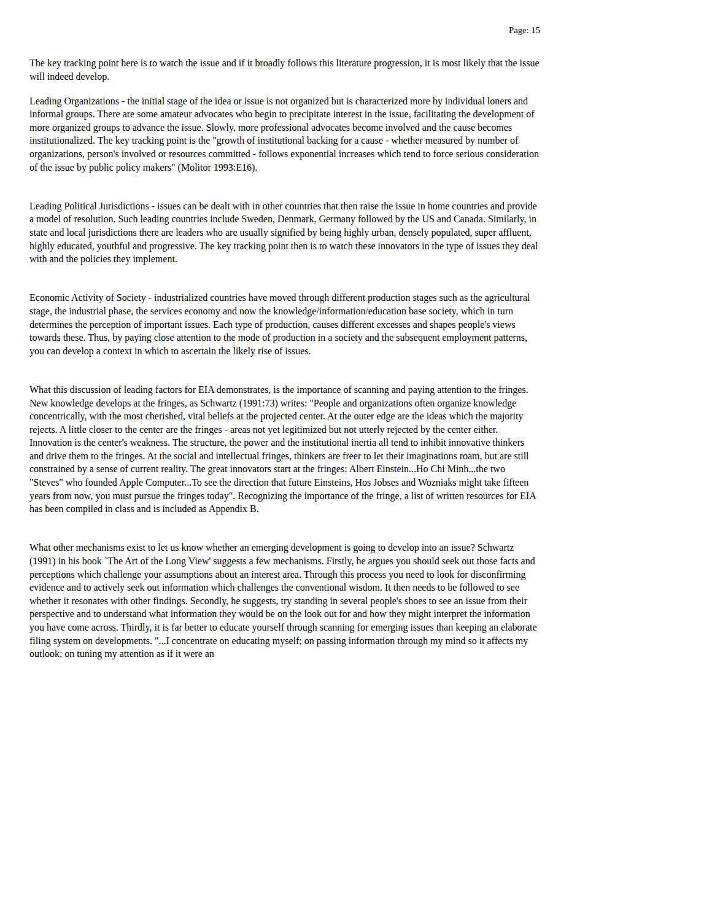Page: 15
The key tracking point here is to watch the issue and if it broadly follows this literature progression, it is most likely that the issue will indeed develop.
Leading Organizations - the initial stage of the idea or issue is not organized but is characterized more by individual loners and informal groups. There are some amateur advocates who begin to precipitate interest in the issue, facilitating the development of more organized groups to advance the issue. Slowly, more professional advocates become involved and the cause becomes institutionalized. The key tracking point is the "growth of institutional backing for a cause - whether measured by number of organizations, person's involved or resources committed - follows exponential increases which tend to force serious consideration of the issue by public policy makers" (Molitor 1993:E16).
Leading Political Jurisdictions - issues can be dealt with in other countries that then raise the issue in home countries and provide a model of resolution. Such leading countries include Sweden, Denmark, Germany followed by the US and Canada. Similarly, in state and local jurisdictions there are leaders who are usually signified by being highly urban, densely populated, super affluent, highly educated, youthful and progressive. The key tracking point then is to watch these innovators in the type of issues they deal with and the policies they implement.
Economic Activity of Society - industrialized countries have moved through different production stages such as the agricultural stage, the industrial phase, the services economy and now the knowledge/information/education base society, which in turn determines the perception of important issues. Each type of production, causes different excesses and shapes people's views towards these. Thus, by paying close attention to the mode of production in a society and the subsequent employment patterns, you can develop a context in which to ascertain the likely rise of issues.
What this discussion of leading factors for EIA demonstrates, is the importance of scanning and paying attention to the fringes. New knowledge develops at the fringes, as Schwartz (1991:73) writes: "People and organizations often organize knowledge concentrically, with the most cherished, vital beliefs at the projected center. At the outer edge are the ideas which the majority rejects. A little closer to the center are the fringes - areas not yet legitimized but not utterly rejected by the center either. Innovation is the center's weakness. The structure, the power and the institutional inertia all tend to inhibit innovative thinkers and drive them to the fringes. At the social and intellectual fringes, thinkers are freer to let their imaginations roam, but are still constrained by a sense of current reality. The great innovators start at the fringes: Albert Einstein...Ho Chi Minh...the two "Steves" who founded Apple Computer...To see the direction that future Einsteins, Hos Jobses and Wozniaks might take fifteen years from now, you must pursue the fringes today". Recognizing the importance of the fringe, a list of written resources for EIA has been compiled in class and is included as Appendix B.
What other mechanisms exist to let us know whether an emerging development is going to develop into an issue? Schwartz (1991) in his book `The Art of the Long View' suggests a few mechanisms. Firstly, he argues you should seek out those facts and perceptions which challenge your assumptions about an interest area. Through this process you need to look for disconfirming evidence and to actively seek out information which challenges the conventional wisdom. It then needs to be followed to see whether it resonates with other findings. Secondly, he suggests, try standing in several people's shoes to see an issue from their perspective and to understand what information they would be on the look out for and how they might interpret the information you have come across. Thirdly, it is far better to educate yourself through scanning for emerging issues than keeping an elaborate filing system on developments. "...I concentrate on educating myself; on passing information through my mind so it affects my outlook; on tuning my attention as if it were an